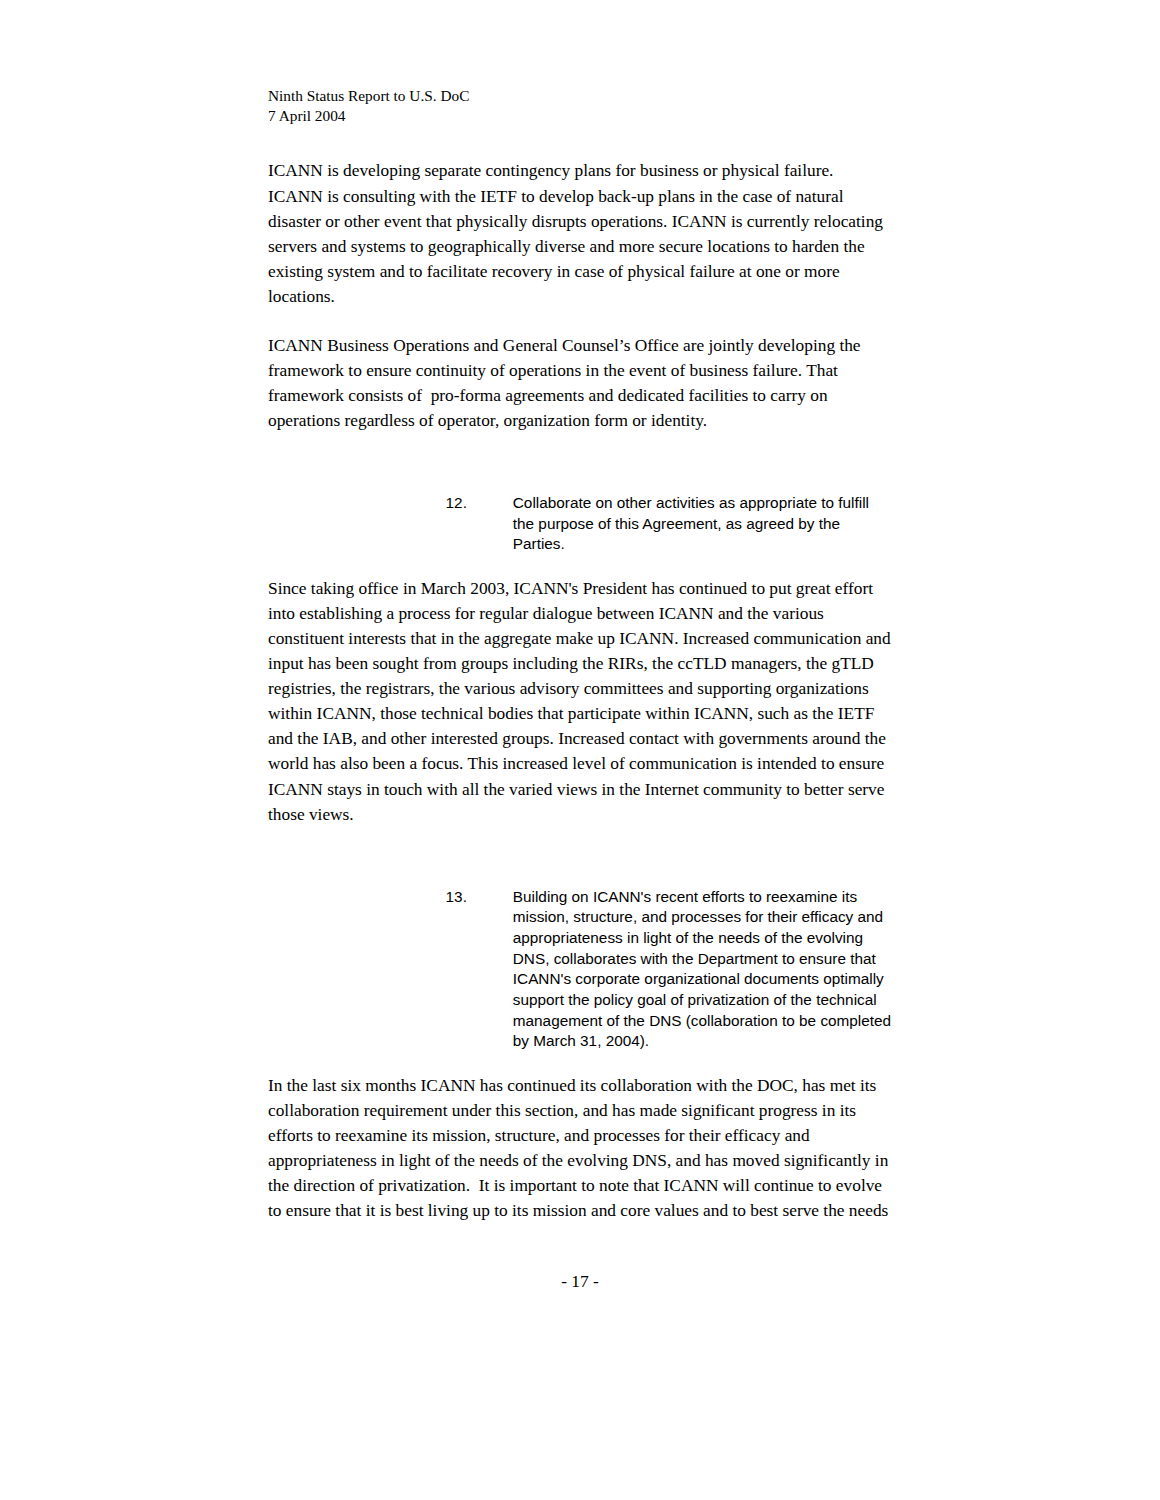Ninth Status Report to U.S. DoC
7 April 2004
ICANN is developing separate contingency plans for business or physical failure. ICANN is consulting with the IETF to develop back-up plans in the case of natural disaster or other event that physically disrupts operations. ICANN is currently relocating servers and systems to geographically diverse and more secure locations to harden the existing system and to facilitate recovery in case of physical failure at one or more locations.
ICANN Business Operations and General Counsel’s Office are jointly developing the framework to ensure continuity of operations in the event of business failure. That framework consists of pro-forma agreements and dedicated facilities to carry on operations regardless of operator, organization form or identity.
12. Collaborate on other activities as appropriate to fulfill the purpose of this Agreement, as agreed by the Parties.
Since taking office in March 2003, ICANN's President has continued to put great effort into establishing a process for regular dialogue between ICANN and the various constituent interests that in the aggregate make up ICANN. Increased communication and input has been sought from groups including the RIRs, the ccTLD managers, the gTLD registries, the registrars, the various advisory committees and supporting organizations within ICANN, those technical bodies that participate within ICANN, such as the IETF and the IAB, and other interested groups. Increased contact with governments around the world has also been a focus. This increased level of communication is intended to ensure ICANN stays in touch with all the varied views in the Internet community to better serve those views.
13. Building on ICANN's recent efforts to reexamine its mission, structure, and processes for their efficacy and appropriateness in light of the needs of the evolving DNS, collaborates with the Department to ensure that ICANN's corporate organizational documents optimally support the policy goal of privatization of the technical management of the DNS (collaboration to be completed by March 31, 2004).
In the last six months ICANN has continued its collaboration with the DOC, has met its collaboration requirement under this section, and has made significant progress in its efforts to reexamine its mission, structure, and processes for their efficacy and appropriateness in light of the needs of the evolving DNS, and has moved significantly in the direction of privatization. It is important to note that ICANN will continue to evolve to ensure that it is best living up to its mission and core values and to best serve the needs
- 17 -